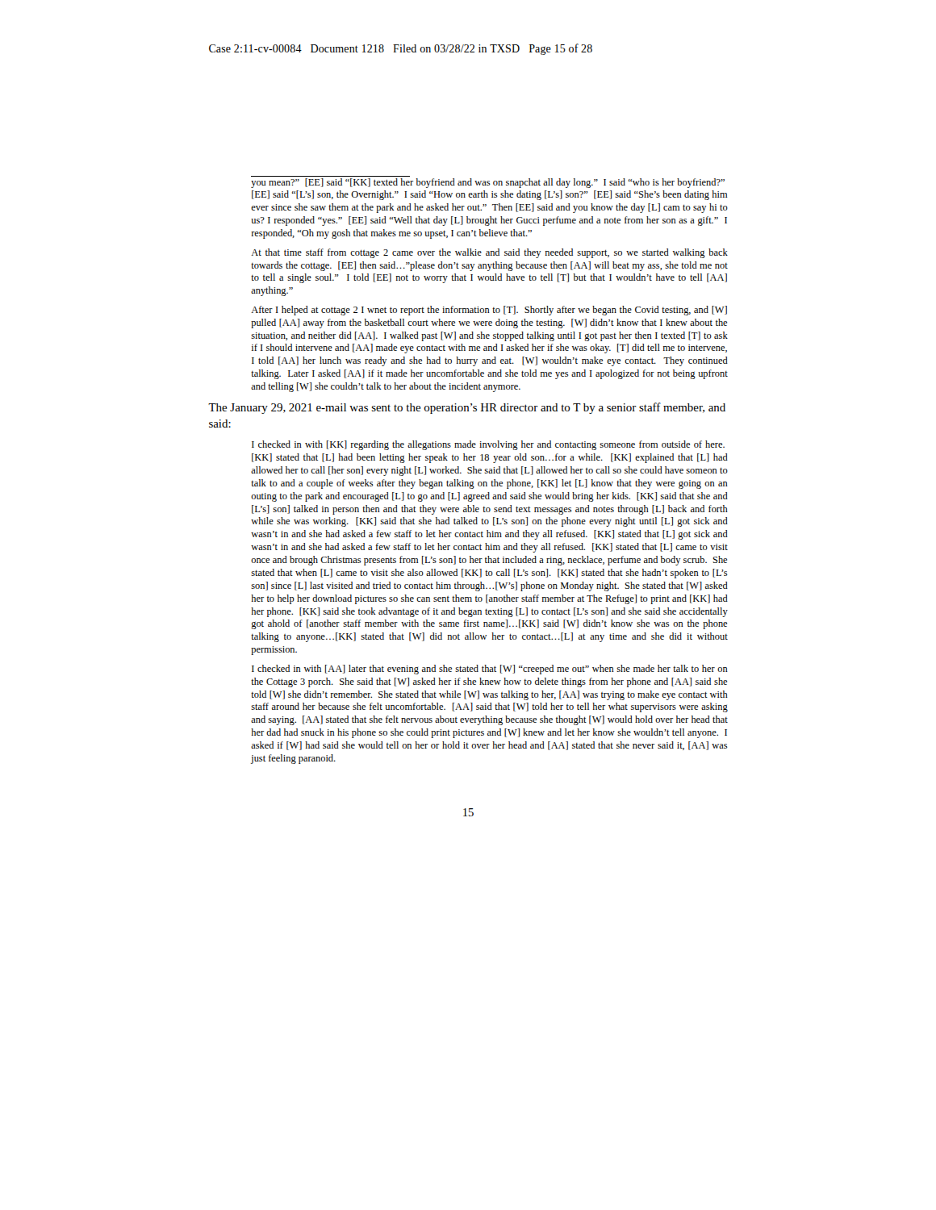Case 2:11-cv-00084 Document 1218 Filed on 03/28/22 in TXSD Page 15 of 28
you mean?” [EE] said “[KK] texted her boyfriend and was on snapchat all day long.” I said “who is her boyfriend?” [EE] said “[L’s] son, the Overnight.” I said “How on earth is she dating [L’s] son?” [EE] said “She’s been dating him ever since she saw them at the park and he asked her out.” Then [EE] said and you know the day [L] cam to say hi to us? I responded “yes.” [EE] said “Well that day [L] brought her Gucci perfume and a note from her son as a gift.” I responded, “Oh my gosh that makes me so upset, I can’t believe that.”
At that time staff from cottage 2 came over the walkie and said they needed support, so we started walking back towards the cottage. [EE] then said…”please don’t say anything because then [AA] will beat my ass, she told me not to tell a single soul.” I told [EE] not to worry that I would have to tell [T] but that I wouldn’t have to tell [AA] anything.”
After I helped at cottage 2 I wnet to report the information to [T]. Shortly after we began the Covid testing, and [W] pulled [AA] away from the basketball court where we were doing the testing. [W] didn’t know that I knew about the situation, and neither did [AA]. I walked past [W] and she stopped talking until I got past her then I texted [T] to ask if I should intervene and [AA] made eye contact with me and I asked her if she was okay. [T] did tell me to intervene, I told [AA] her lunch was ready and she had to hurry and eat. [W] wouldn’t make eye contact. They continued talking. Later I asked [AA] if it made her uncomfortable and she told me yes and I apologized for not being upfront and telling [W] she couldn’t talk to her about the incident anymore.
The January 29, 2021 e-mail was sent to the operation’s HR director and to T by a senior staff member, and said:
I checked in with [KK] regarding the allegations made involving her and contacting someone from outside of here. [KK] stated that [L] had been letting her speak to her 18 year old son…for a while. [KK] explained that [L] had allowed her to call [her son] every night [L] worked. She said that [L] allowed her to call so she could have someon to talk to and a couple of weeks after they began talking on the phone, [KK] let [L] know that they were going on an outing to the park and encouraged [L] to go and [L] agreed and said she would bring her kids. [KK] said that she and [L’s] son] talked in person then and that they were able to send text messages and notes through [L] back and forth while she was working. [KK] said that she had talked to [L’s son] on the phone every night until [L] got sick and wasn’t in and she had asked a few staff to let her contact him and they all refused. [KK] stated that [L] got sick and wasn’t in and she had asked a few staff to let her contact him and they all refused. [KK] stated that [L] came to visit once and brough Christmas presents from [L’s son] to her that included a ring, necklace, perfume and body scrub. She stated that when [L] came to visit she also allowed [KK] to call [L’s son]. [KK] stated that she hadn’t spoken to [L’s son] since [L] last visited and tried to contact him through…[W’s] phone on Monday night. She stated that [W] asked her to help her download pictures so she can sent them to [another staff member at The Refuge] to print and [KK] had her phone. [KK] said she took advantage of it and began texting [L] to contact [L’s son] and she said she accidentally got ahold of [another staff member with the same first name]…[KK] said [W] didn’t know she was on the phone talking to anyone…[KK] stated that [W] did not allow her to contact…[L] at any time and she did it without permission.
I checked in with [AA] later that evening and she stated that [W] “creeped me out” when she made her talk to her on the Cottage 3 porch. She said that [W] asked her if she knew how to delete things from her phone and [AA] said she told [W] she didn’t remember. She stated that while [W] was talking to her, [AA] was trying to make eye contact with staff around her because she felt uncomfortable. [AA] said that [W] told her to tell her what supervisors were asking and saying. [AA] stated that she felt nervous about everything because she thought [W] would hold over her head that her dad had snuck in his phone so she could print pictures and [W] knew and let her know she wouldn’t tell anyone. I asked if [W] had said she would tell on her or hold it over her head and [AA] stated that she never said it, [AA] was just feeling paranoid.
15